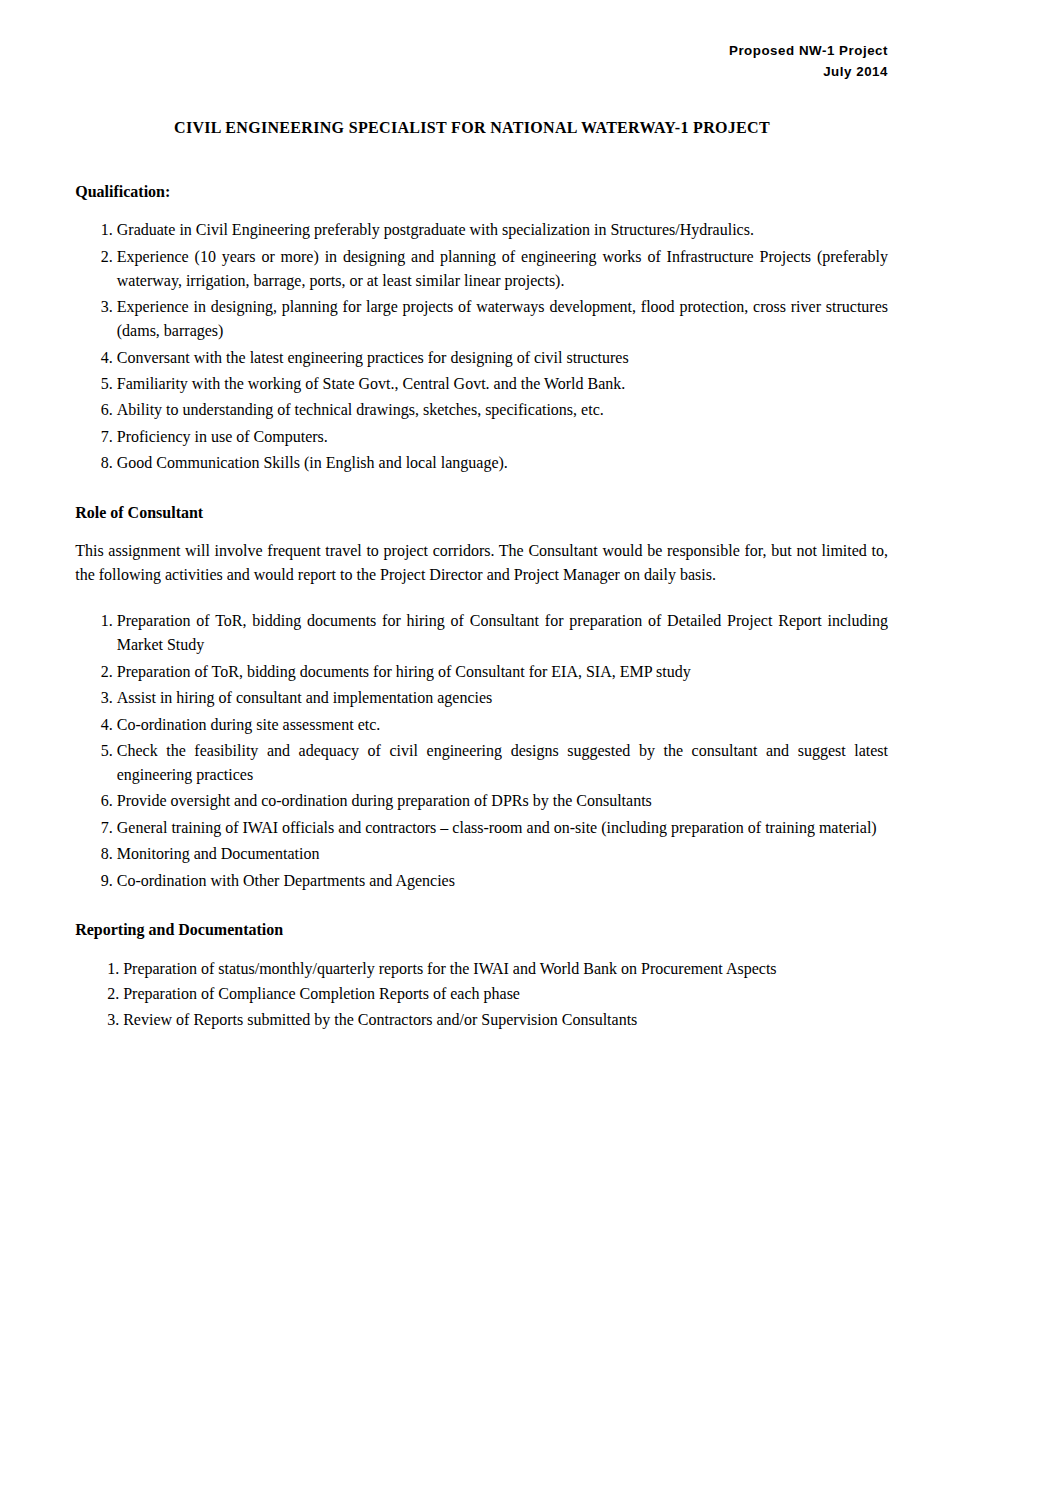Proposed NW-1 Project
July 2014
CIVIL ENGINEERING SPECIALIST FOR NATIONAL WATERWAY-1 PROJECT
Qualification:
Graduate in Civil Engineering preferably postgraduate with specialization in Structures/Hydraulics.
Experience (10 years or more) in designing and planning of engineering works of Infrastructure Projects (preferably waterway, irrigation, barrage, ports, or at least similar linear projects).
Experience in designing, planning for large projects of waterways development, flood protection, cross river structures (dams, barrages)
Conversant with the latest engineering practices for designing of civil structures
Familiarity with the working of State Govt., Central Govt. and the World Bank.
Ability to understanding of technical drawings, sketches, specifications, etc.
Proficiency in use of Computers.
Good Communication Skills (in English and local language).
Role of Consultant
This assignment will involve frequent travel to project corridors. The Consultant would be responsible for, but not limited to, the following activities and would report to the Project Director and Project Manager on daily basis.
Preparation of ToR, bidding documents for hiring of Consultant for preparation of Detailed Project Report including Market Study
Preparation of ToR, bidding documents for hiring of Consultant for EIA, SIA, EMP study
Assist in hiring of consultant and implementation agencies
Co-ordination during site assessment etc.
Check the feasibility and adequacy of civil engineering designs suggested by the consultant and suggest latest engineering practices
Provide oversight and co-ordination during preparation of DPRs by the Consultants
General training of IWAI officials and contractors – class-room and on-site (including preparation of training material)
Monitoring and Documentation
Co-ordination with Other Departments and Agencies
Reporting and Documentation
Preparation of status/monthly/quarterly reports for the IWAI and World Bank on Procurement Aspects
Preparation of Compliance Completion Reports of each phase
Review of Reports submitted by the Contractors and/or Supervision Consultants